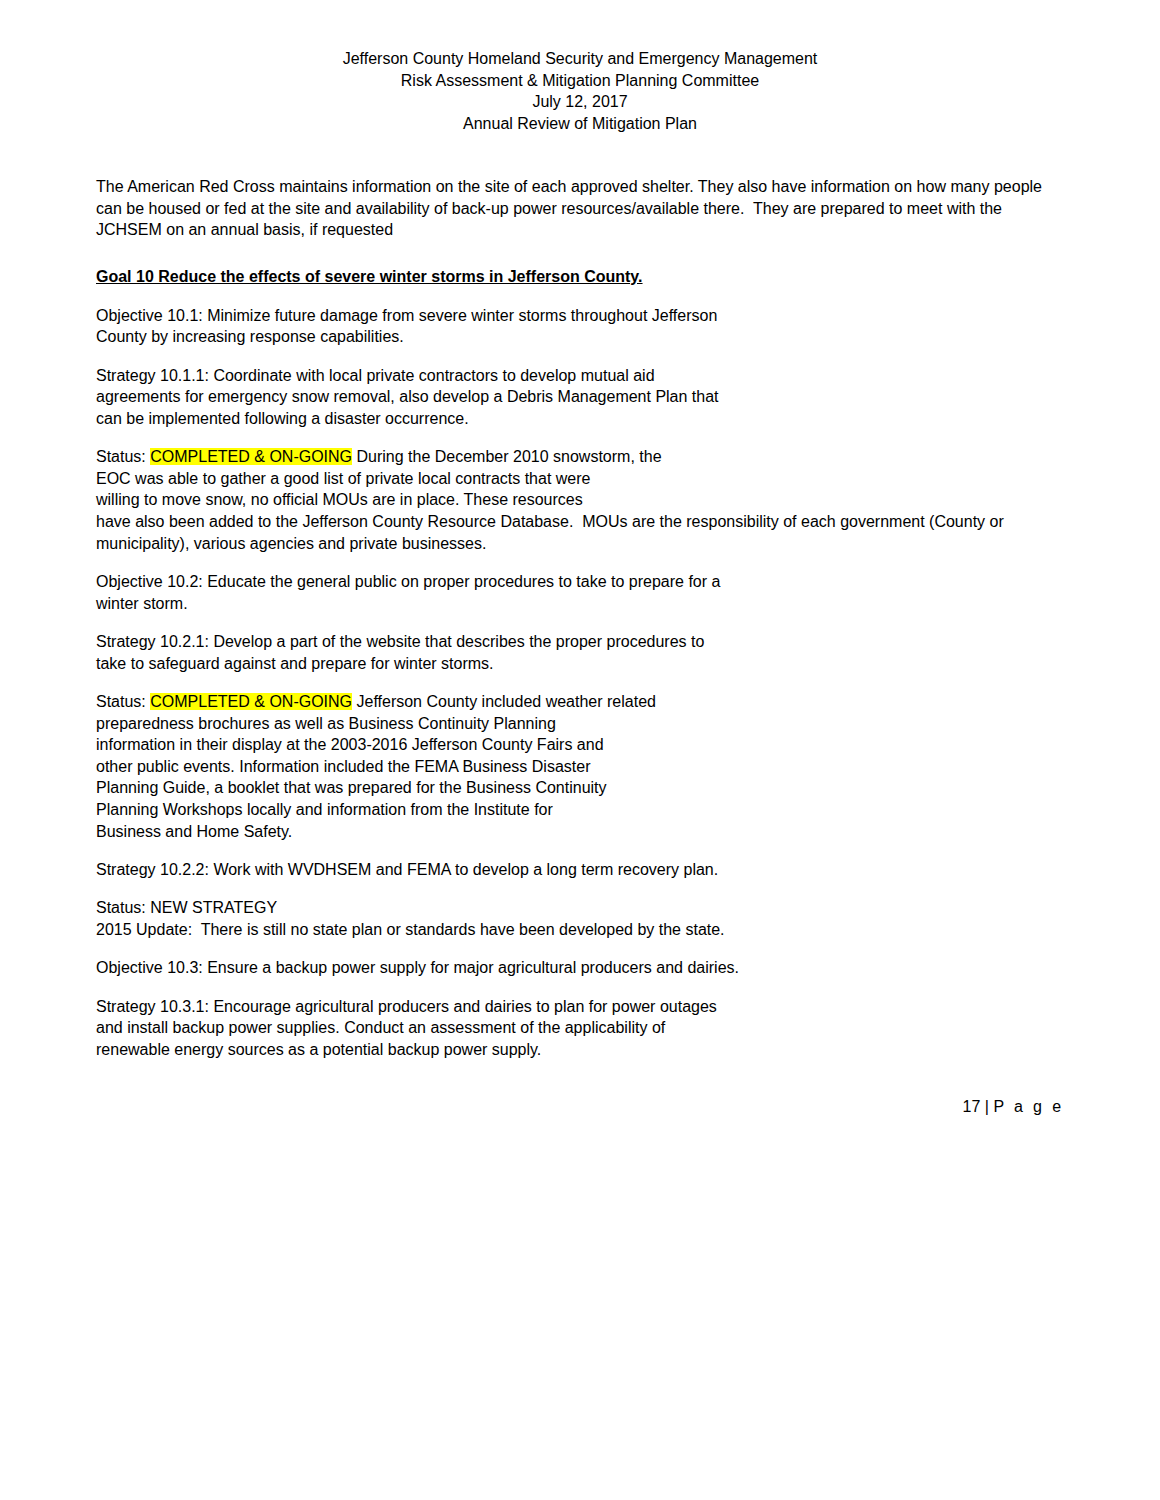Jefferson County Homeland Security and Emergency Management
Risk Assessment & Mitigation Planning Committee
July 12, 2017
Annual Review of Mitigation Plan
The American Red Cross maintains information on the site of each approved shelter. They also have information on how many people can be housed or fed at the site and availability of back-up power resources/available there. They are prepared to meet with the JCHSEM on an annual basis, if requested
Goal 10 Reduce the effects of severe winter storms in Jefferson County.
Objective 10.1: Minimize future damage from severe winter storms throughout Jefferson
County by increasing response capabilities.
Strategy 10.1.1: Coordinate with local private contractors to develop mutual aid
agreements for emergency snow removal, also develop a Debris Management Plan that
can be implemented following a disaster occurrence.
Status: COMPLETED & ON-GOING During the December 2010 snowstorm, the
EOC was able to gather a good list of private local contracts that were
willing to move snow, no official MOUs are in place. These resources
have also been added to the Jefferson County Resource Database. MOUs are the responsibility of each government (County or municipality), various agencies and private businesses.
Objective 10.2: Educate the general public on proper procedures to take to prepare for a
winter storm.
Strategy 10.2.1: Develop a part of the website that describes the proper procedures to
take to safeguard against and prepare for winter storms.
Status: COMPLETED & ON-GOING Jefferson County included weather related
preparedness brochures as well as Business Continuity Planning
information in their display at the 2003-2016 Jefferson County Fairs and
other public events. Information included the FEMA Business Disaster
Planning Guide, a booklet that was prepared for the Business Continuity
Planning Workshops locally and information from the Institute for
Business and Home Safety.
Strategy 10.2.2: Work with WVDHSEM and FEMA to develop a long term recovery plan.
Status: NEW STRATEGY
2015 Update: There is still no state plan or standards have been developed by the state.
Objective 10.3: Ensure a backup power supply for major agricultural producers and dairies.
Strategy 10.3.1: Encourage agricultural producers and dairies to plan for power outages
and install backup power supplies. Conduct an assessment of the applicability of
renewable energy sources as a potential backup power supply.
17 | P a g e